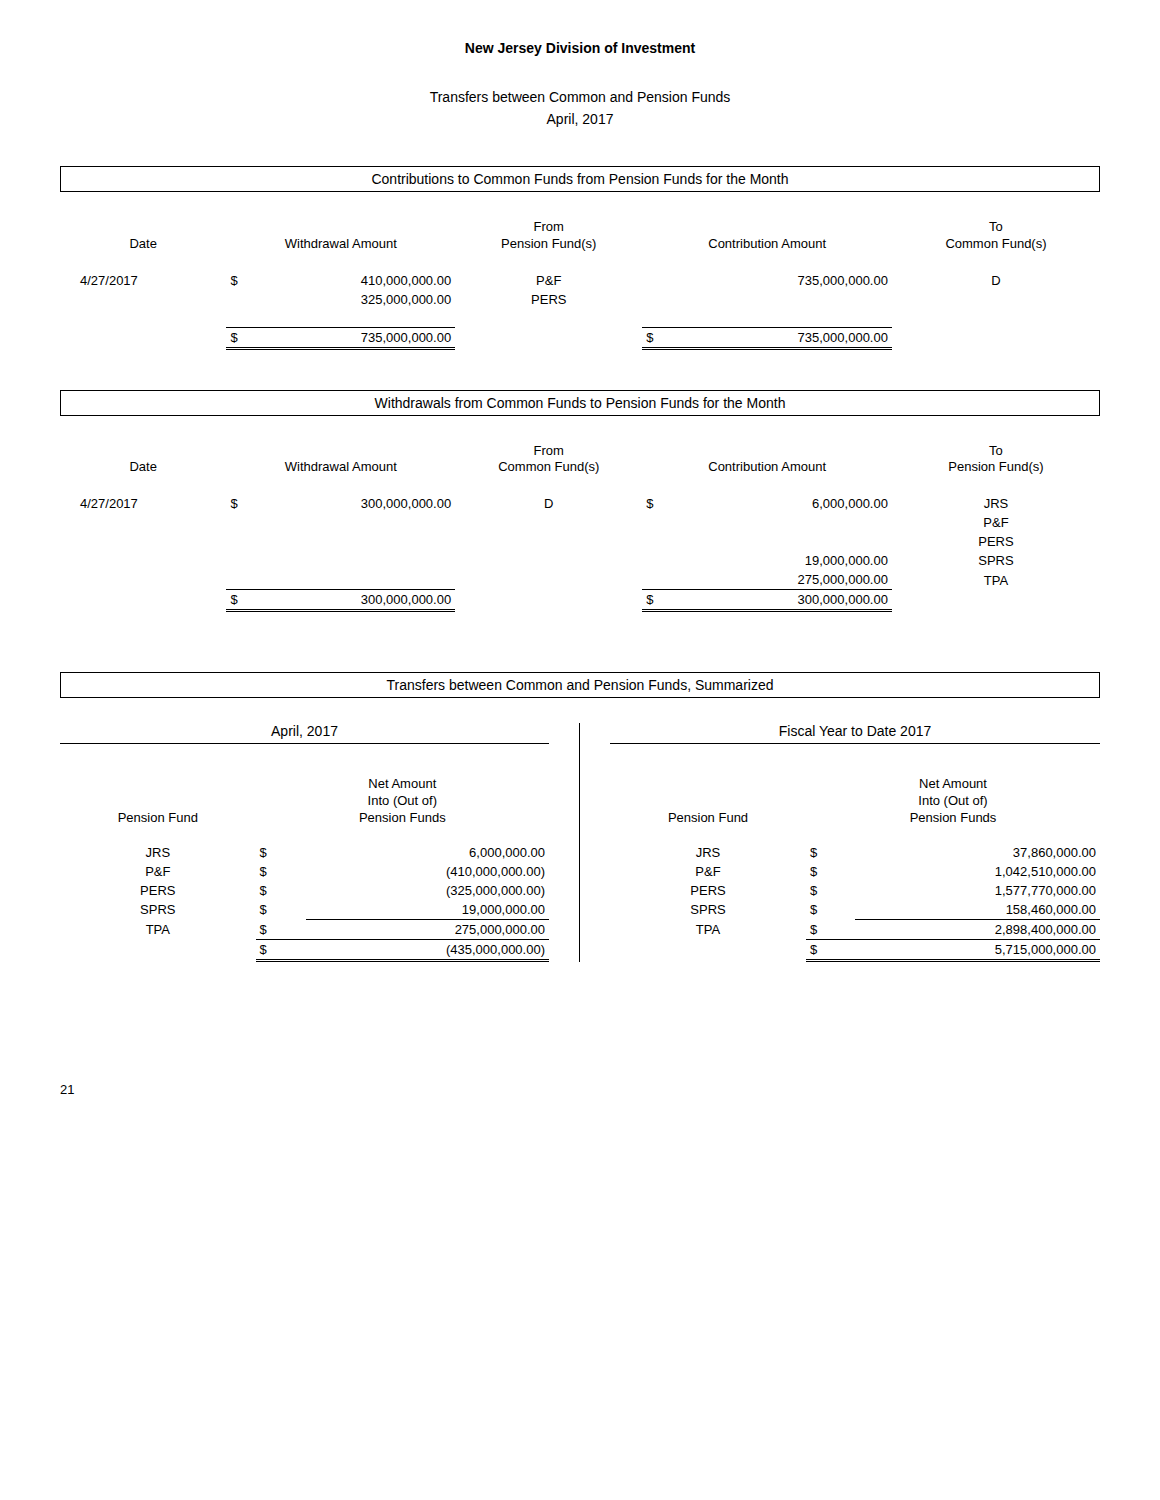New Jersey Division of Investment
Transfers between Common and Pension Funds
April, 2017
Contributions to Common Funds from Pension Funds for the Month
| Date | Withdrawal Amount | From Pension Fund(s) | Contribution Amount | To Common Fund(s) |
| 4/27/2017 | $ | 410,000,000.00 | P&F | | 735,000,000.00 | D |
| | | 325,000,000.00 | PERS | | | |
| | $ | 735,000,000.00 | | $ | 735,000,000.00 | |
Withdrawals from Common Funds to Pension Funds for the Month
| Date | Withdrawal Amount | From Common Fund(s) | Contribution Amount | To Pension Fund(s) |
| 4/27/2017 | $ | 300,000,000.00 | D | $ | 6,000,000.00 | JRS |
| | | | | | | P&F |
| | | | | | | PERS |
| | | | | | 19,000,000.00 | SPRS |
| | | | | | 275,000,000.00 | TPA |
| | $ | 300,000,000.00 | | $ | 300,000,000.00 | |
Transfers between Common and Pension Funds, Summarized
April, 2017
| Pension Fund | Net Amount Into (Out of) Pension Funds |
| JRS | $ | 6,000,000.00 |
| P&F | $ | (410,000,000.00) |
| PERS | $ | (325,000,000.00) |
| SPRS | $ | 19,000,000.00 |
| TPA | $ | 275,000,000.00 |
| | $ | (435,000,000.00) |
Fiscal Year to Date 2017
| Pension Fund | Net Amount Into (Out of) Pension Funds |
| JRS | $ | 37,860,000.00 |
| P&F | $ | 1,042,510,000.00 |
| PERS | $ | 1,577,770,000.00 |
| SPRS | $ | 158,460,000.00 |
| TPA | $ | 2,898,400,000.00 |
| | $ | 5,715,000,000.00 |
21